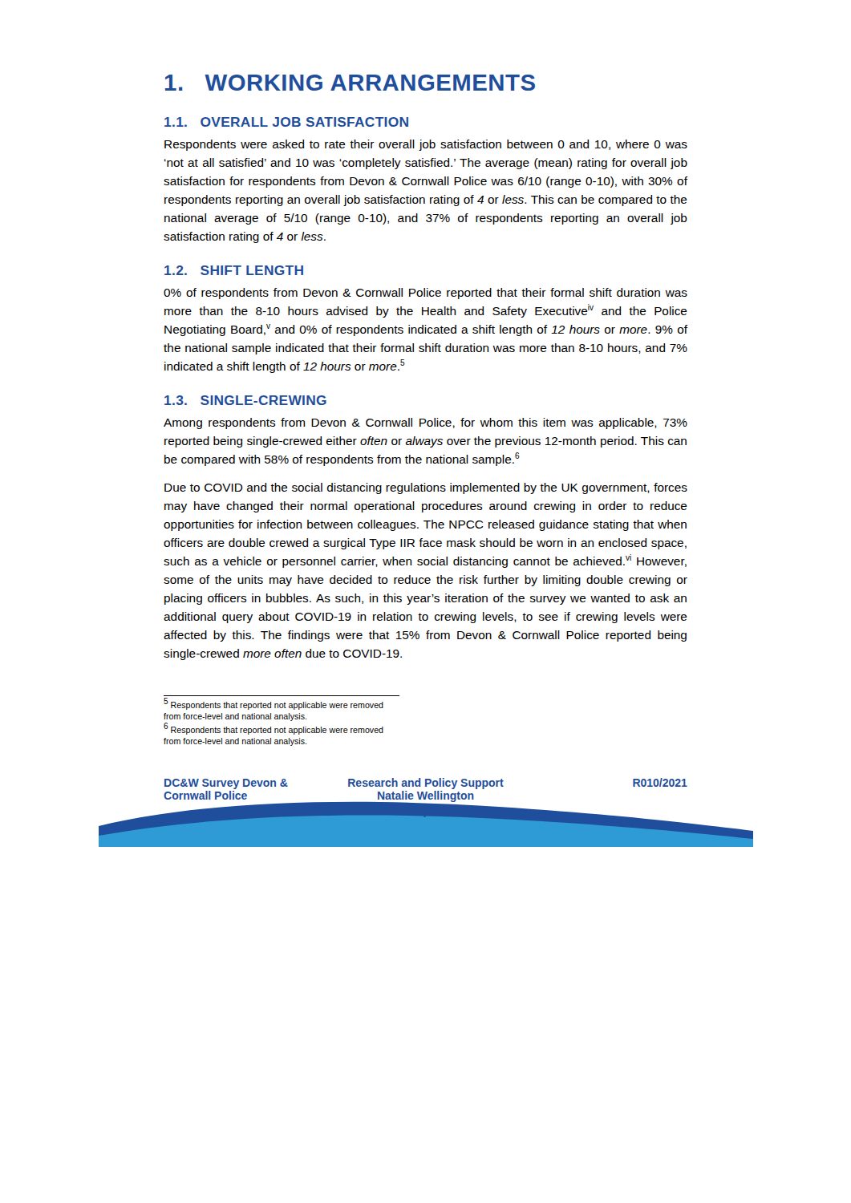1. WORKING ARRANGEMENTS
1.1. OVERALL JOB SATISFACTION
Respondents were asked to rate their overall job satisfaction between 0 and 10, where 0 was ‘not at all satisfied’ and 10 was ‘completely satisfied.’ The average (mean) rating for overall job satisfaction for respondents from Devon & Cornwall Police was 6/10 (range 0-10), with 30% of respondents reporting an overall job satisfaction rating of 4 or less. This can be compared to the national average of 5/10 (range 0-10), and 37% of respondents reporting an overall job satisfaction rating of 4 or less.
1.2. SHIFT LENGTH
0% of respondents from Devon & Cornwall Police reported that their formal shift duration was more than the 8-10 hours advised by the Health and Safety Executiveiv and the Police Negotiating Board,v and 0% of respondents indicated a shift length of 12 hours or more. 9% of the national sample indicated that their formal shift duration was more than 8-10 hours, and 7% indicated a shift length of 12 hours or more.5
1.3. SINGLE-CREWING
Among respondents from Devon & Cornwall Police, for whom this item was applicable, 73% reported being single-crewed either often or always over the previous 12-month period. This can be compared with 58% of respondents from the national sample.6
Due to COVID and the social distancing regulations implemented by the UK government, forces may have changed their normal operational procedures around crewing in order to reduce opportunities for infection between colleagues. The NPCC released guidance stating that when officers are double crewed a surgical Type IIR face mask should be worn in an enclosed space, such as a vehicle or personnel carrier, when social distancing cannot be achieved.vi However, some of the units may have decided to reduce the risk further by limiting double crewing or placing officers in bubbles. As such, in this year’s iteration of the survey we wanted to ask an additional query about COVID-19 in relation to crewing levels, to see if crewing levels were affected by this. The findings were that 15% from Devon & Cornwall Police reported being single-crewed more often due to COVID-19.
5 Respondents that reported not applicable were removed from force-level and national analysis.
6 Respondents that reported not applicable were removed from force-level and national analysis.
| DC&W Survey Devon & Cornwall Police | Research and Policy Support Natalie Wellington | R010/2021 |
7